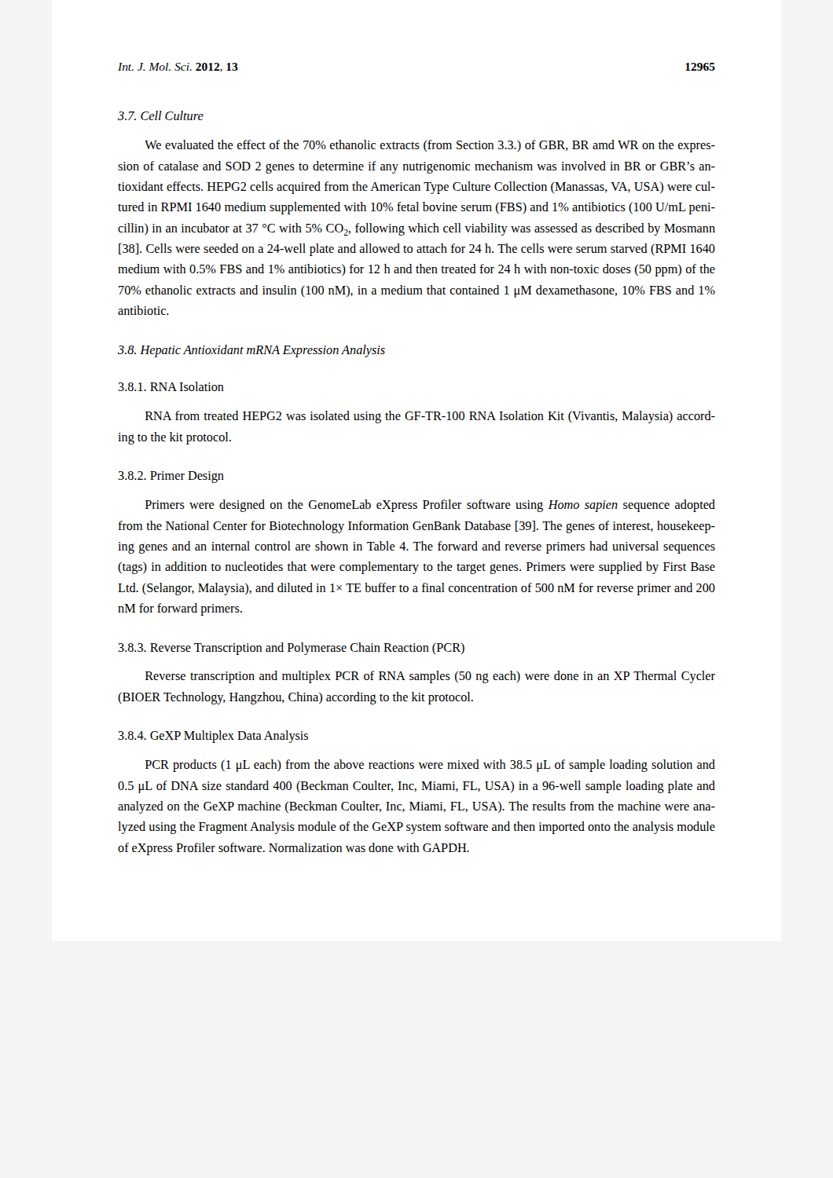Int. J. Mol. Sci. 2012, 13 12965
3.7. Cell Culture
We evaluated the effect of the 70% ethanolic extracts (from Section 3.3.) of GBR, BR amd WR on the expression of catalase and SOD 2 genes to determine if any nutrigenomic mechanism was involved in BR or GBR’s antioxidant effects. HEPG2 cells acquired from the American Type Culture Collection (Manassas, VA, USA) were cultured in RPMI 1640 medium supplemented with 10% fetal bovine serum (FBS) and 1% antibiotics (100 U/mL penicillin) in an incubator at 37 °C with 5% CO2, following which cell viability was assessed as described by Mosmann [38]. Cells were seeded on a 24-well plate and allowed to attach for 24 h. The cells were serum starved (RPMI 1640 medium with 0.5% FBS and 1% antibiotics) for 12 h and then treated for 24 h with non-toxic doses (50 ppm) of the 70% ethanolic extracts and insulin (100 nM), in a medium that contained 1 μM dexamethasone, 10% FBS and 1% antibiotic.
3.8. Hepatic Antioxidant mRNA Expression Analysis
3.8.1. RNA Isolation
RNA from treated HEPG2 was isolated using the GF-TR-100 RNA Isolation Kit (Vivantis, Malaysia) according to the kit protocol.
3.8.2. Primer Design
Primers were designed on the GenomeLab eXpress Profiler software using Homo sapien sequence adopted from the National Center for Biotechnology Information GenBank Database [39]. The genes of interest, housekeeping genes and an internal control are shown in Table 4. The forward and reverse primers had universal sequences (tags) in addition to nucleotides that were complementary to the target genes. Primers were supplied by First Base Ltd. (Selangor, Malaysia), and diluted in 1× TE buffer to a final concentration of 500 nM for reverse primer and 200 nM for forward primers.
3.8.3. Reverse Transcription and Polymerase Chain Reaction (PCR)
Reverse transcription and multiplex PCR of RNA samples (50 ng each) were done in an XP Thermal Cycler (BIOER Technology, Hangzhou, China) according to the kit protocol.
3.8.4. GeXP Multiplex Data Analysis
PCR products (1 μL each) from the above reactions were mixed with 38.5 μL of sample loading solution and 0.5 μL of DNA size standard 400 (Beckman Coulter, Inc, Miami, FL, USA) in a 96-well sample loading plate and analyzed on the GeXP machine (Beckman Coulter, Inc, Miami, FL, USA). The results from the machine were analyzed using the Fragment Analysis module of the GeXP system software and then imported onto the analysis module of eXpress Profiler software. Normalization was done with GAPDH.